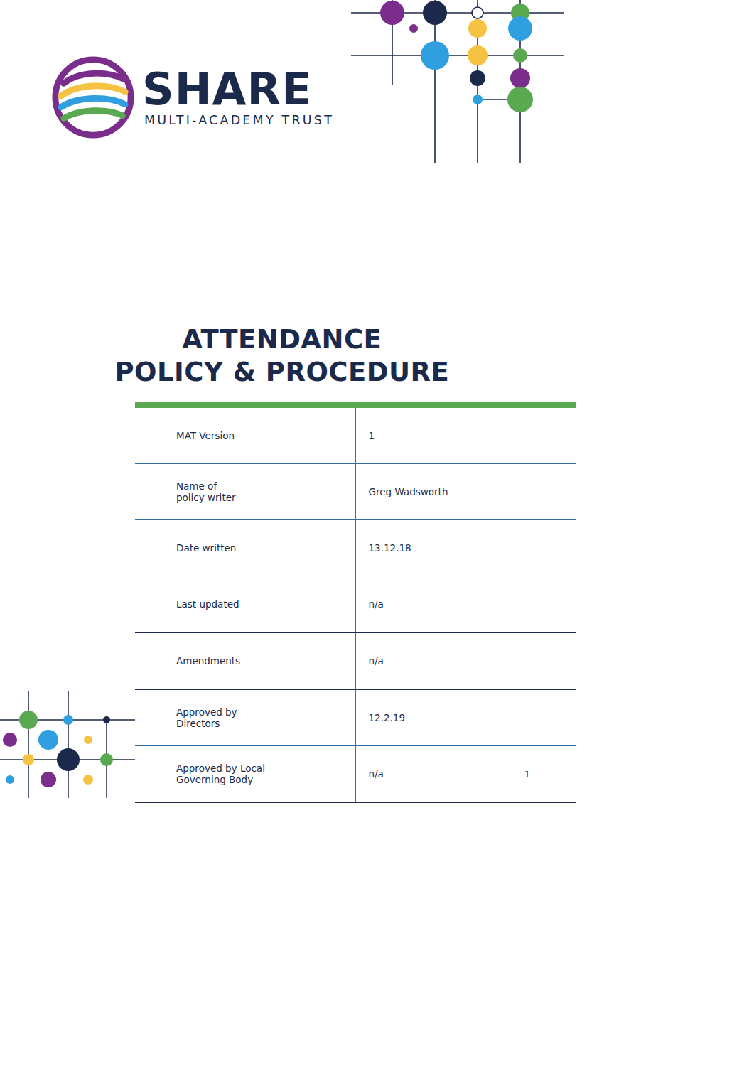SHARE MULTI-ACADEMY TRUST
ATTENDANCE
POLICY & PROCEDURE
| MAT Version | 1 |
| Name of policy writer | Greg Wadsworth |
| Date written | 13.12.18 |
| Last updated | n/a |
| Amendments | n/a |
| Approved by Directors | 12.2.19 |
| Approved by Local Governing Body | n/a |
1